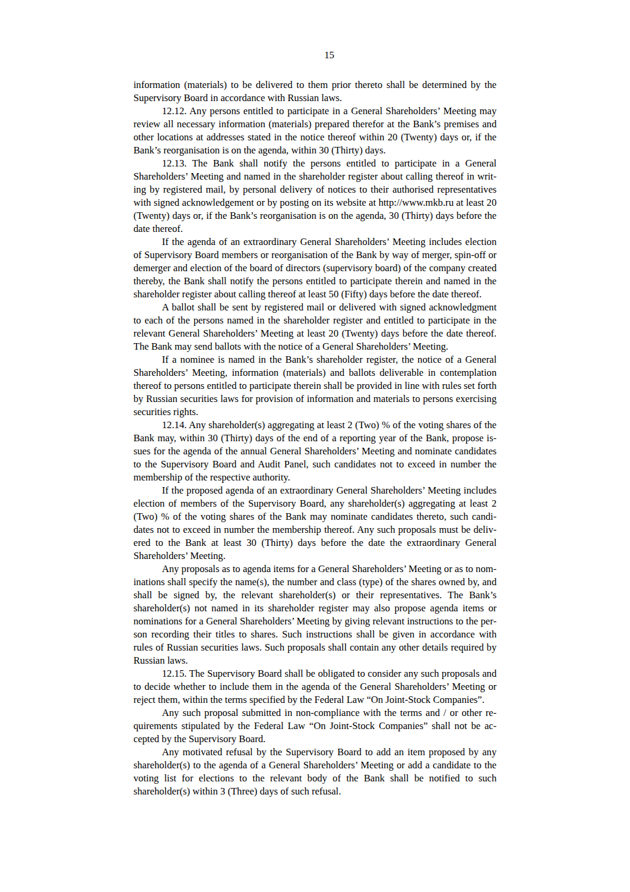15
information (materials) to be delivered to them prior thereto shall be determined by the Supervisory Board in accordance with Russian laws.
12.12. Any persons entitled to participate in a General Shareholders’ Meeting may review all necessary information (materials) prepared therefor at the Bank’s premises and other locations at addresses stated in the notice thereof within 20 (Twenty) days or, if the Bank’s reorganisation is on the agenda, within 30 (Thirty) days.
12.13. The Bank shall notify the persons entitled to participate in a General Shareholders’ Meeting and named in the shareholder register about calling thereof in writing by registered mail, by personal delivery of notices to their authorised representatives with signed acknowledgement or by posting on its website at http://www.mkb.ru at least 20 (Twenty) days or, if the Bank’s reorganisation is on the agenda, 30 (Thirty) days before the date thereof.
If the agenda of an extraordinary General Shareholders’ Meeting includes election of Supervisory Board members or reorganisation of the Bank by way of merger, spin-off or demerger and election of the board of directors (supervisory board) of the company created thereby, the Bank shall notify the persons entitled to participate therein and named in the shareholder register about calling thereof at least 50 (Fifty) days before the date thereof.
A ballot shall be sent by registered mail or delivered with signed acknowledgment to each of the persons named in the shareholder register and entitled to participate in the relevant General Shareholders’ Meeting at least 20 (Twenty) days before the date thereof. The Bank may send ballots with the notice of a General Shareholders’ Meeting.
If a nominee is named in the Bank’s shareholder register, the notice of a General Shareholders’ Meeting, information (materials) and ballots deliverable in contemplation thereof to persons entitled to participate therein shall be provided in line with rules set forth by Russian securities laws for provision of information and materials to persons exercising securities rights.
12.14. Any shareholder(s) aggregating at least 2 (Two) % of the voting shares of the Bank may, within 30 (Thirty) days of the end of a reporting year of the Bank, propose issues for the agenda of the annual General Shareholders’ Meeting and nominate candidates to the Supervisory Board and Audit Panel, such candidates not to exceed in number the membership of the respective authority.
If the proposed agenda of an extraordinary General Shareholders’ Meeting includes election of members of the Supervisory Board, any shareholder(s) aggregating at least 2 (Two) % of the voting shares of the Bank may nominate candidates thereto, such candidates not to exceed in number the membership thereof. Any such proposals must be delivered to the Bank at least 30 (Thirty) days before the date the extraordinary General Shareholders’ Meeting.
Any proposals as to agenda items for a General Shareholders’ Meeting or as to nominations shall specify the name(s), the number and class (type) of the shares owned by, and shall be signed by, the relevant shareholder(s) or their representatives. The Bank’s shareholder(s) not named in its shareholder register may also propose agenda items or nominations for a General Shareholders’ Meeting by giving relevant instructions to the person recording their titles to shares. Such instructions shall be given in accordance with rules of Russian securities laws. Such proposals shall contain any other details required by Russian laws.
12.15. The Supervisory Board shall be obligated to consider any such proposals and to decide whether to include them in the agenda of the General Shareholders’ Meeting or reject them, within the terms specified by the Federal Law “On Joint-Stock Companies”.
Any such proposal submitted in non-compliance with the terms and / or other requirements stipulated by the Federal Law “On Joint-Stock Companies” shall not be accepted by the Supervisory Board.
Any motivated refusal by the Supervisory Board to add an item proposed by any shareholder(s) to the agenda of a General Shareholders’ Meeting or add a candidate to the voting list for elections to the relevant body of the Bank shall be notified to such shareholder(s) within 3 (Three) days of such refusal.